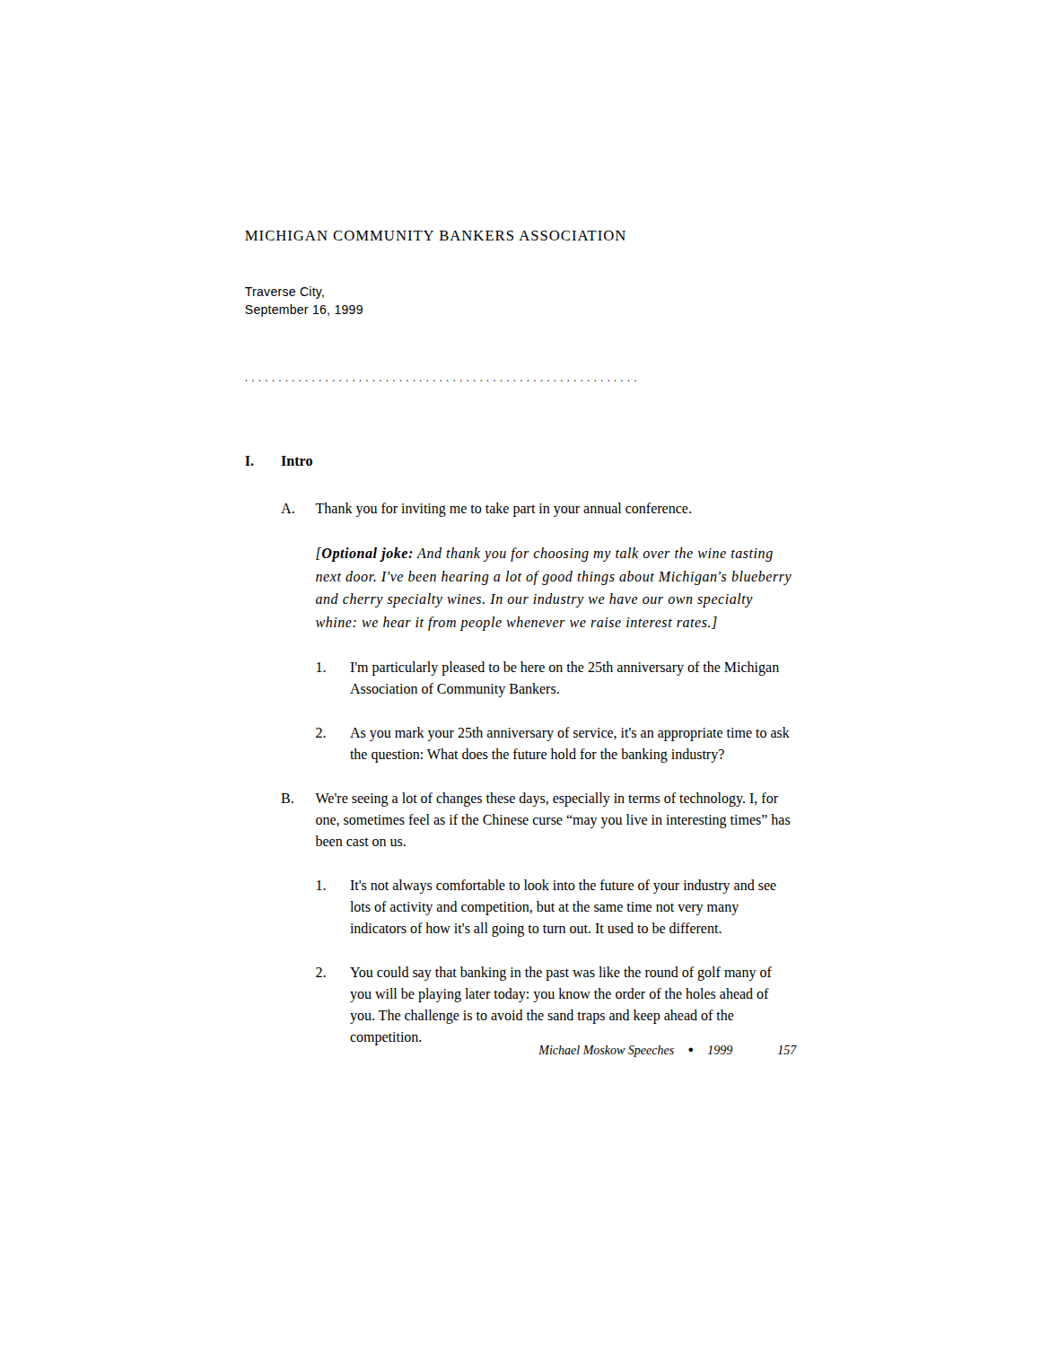Michigan Community Bankers Association
Traverse City,
September 16, 1999
...........................................................
I. Intro
A.
Thank you for inviting me to take part in your annual conference.
[Optional joke: And thank you for choosing my talk over the wine tasting next door. I've been hearing a lot of good things about Michigan's blueberry and cherry specialty wines. In our industry we have our own specialty whine: we hear it from people whenever we raise interest rates.]
1.
I'm particularly pleased to be here on the 25th anniversary of the Michigan Association of Community Bankers.
2.
As you mark your 25th anniversary of service, it's an appropriate time to ask the question: What does the future hold for the banking industry?
B.
We're seeing a lot of changes these days, especially in terms of technology. I, for one, sometimes feel as if the Chinese curse “may you live in interesting times” has been cast on us.
1.
It's not always comfortable to look into the future of your industry and see lots of activity and competition, but at the same time not very many indicators of how it's all going to turn out. It used to be different.
2.
You could say that banking in the past was like the round of golf many of you will be playing later today: you know the order of the holes ahead of you. The challenge is to avoid the sand traps and keep ahead of the competition.
Michael Moskow Speeches●1999157